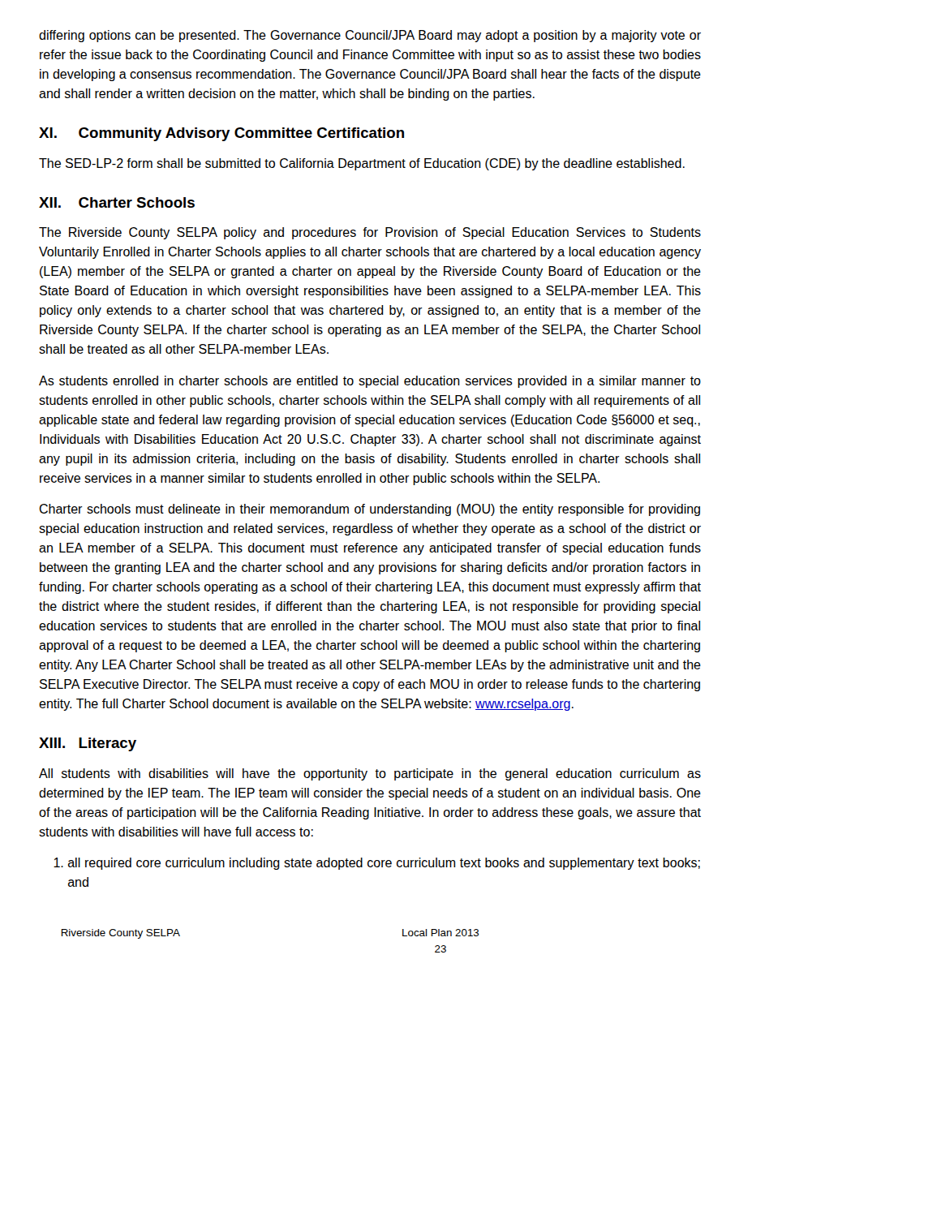differing options can be presented. The Governance Council/JPA Board may adopt a position by a majority vote or refer the issue back to the Coordinating Council and Finance Committee with input so as to assist these two bodies in developing a consensus recommendation. The Governance Council/JPA Board shall hear the facts of the dispute and shall render a written decision on the matter, which shall be binding on the parties.
XI. Community Advisory Committee Certification
The SED-LP-2 form shall be submitted to California Department of Education (CDE) by the deadline established.
XII. Charter Schools
The Riverside County SELPA policy and procedures for Provision of Special Education Services to Students Voluntarily Enrolled in Charter Schools applies to all charter schools that are chartered by a local education agency (LEA) member of the SELPA or granted a charter on appeal by the Riverside County Board of Education or the State Board of Education in which oversight responsibilities have been assigned to a SELPA-member LEA. This policy only extends to a charter school that was chartered by, or assigned to, an entity that is a member of the Riverside County SELPA. If the charter school is operating as an LEA member of the SELPA, the Charter School shall be treated as all other SELPA-member LEAs.
As students enrolled in charter schools are entitled to special education services provided in a similar manner to students enrolled in other public schools, charter schools within the SELPA shall comply with all requirements of all applicable state and federal law regarding provision of special education services (Education Code §56000 et seq., Individuals with Disabilities Education Act 20 U.S.C. Chapter 33). A charter school shall not discriminate against any pupil in its admission criteria, including on the basis of disability. Students enrolled in charter schools shall receive services in a manner similar to students enrolled in other public schools within the SELPA.
Charter schools must delineate in their memorandum of understanding (MOU) the entity responsible for providing special education instruction and related services, regardless of whether they operate as a school of the district or an LEA member of a SELPA. This document must reference any anticipated transfer of special education funds between the granting LEA and the charter school and any provisions for sharing deficits and/or proration factors in funding. For charter schools operating as a school of their chartering LEA, this document must expressly affirm that the district where the student resides, if different than the chartering LEA, is not responsible for providing special education services to students that are enrolled in the charter school. The MOU must also state that prior to final approval of a request to be deemed a LEA, the charter school will be deemed a public school within the chartering entity. Any LEA Charter School shall be treated as all other SELPA-member LEAs by the administrative unit and the SELPA Executive Director. The SELPA must receive a copy of each MOU in order to release funds to the chartering entity. The full Charter School document is available on the SELPA website: www.rcselpa.org.
XIII. Literacy
All students with disabilities will have the opportunity to participate in the general education curriculum as determined by the IEP team. The IEP team will consider the special needs of a student on an individual basis. One of the areas of participation will be the California Reading Initiative. In order to address these goals, we assure that students with disabilities will have full access to:
all required core curriculum including state adopted core curriculum text books and supplementary text books; and
Riverside County SELPA
Local Plan 2013 23